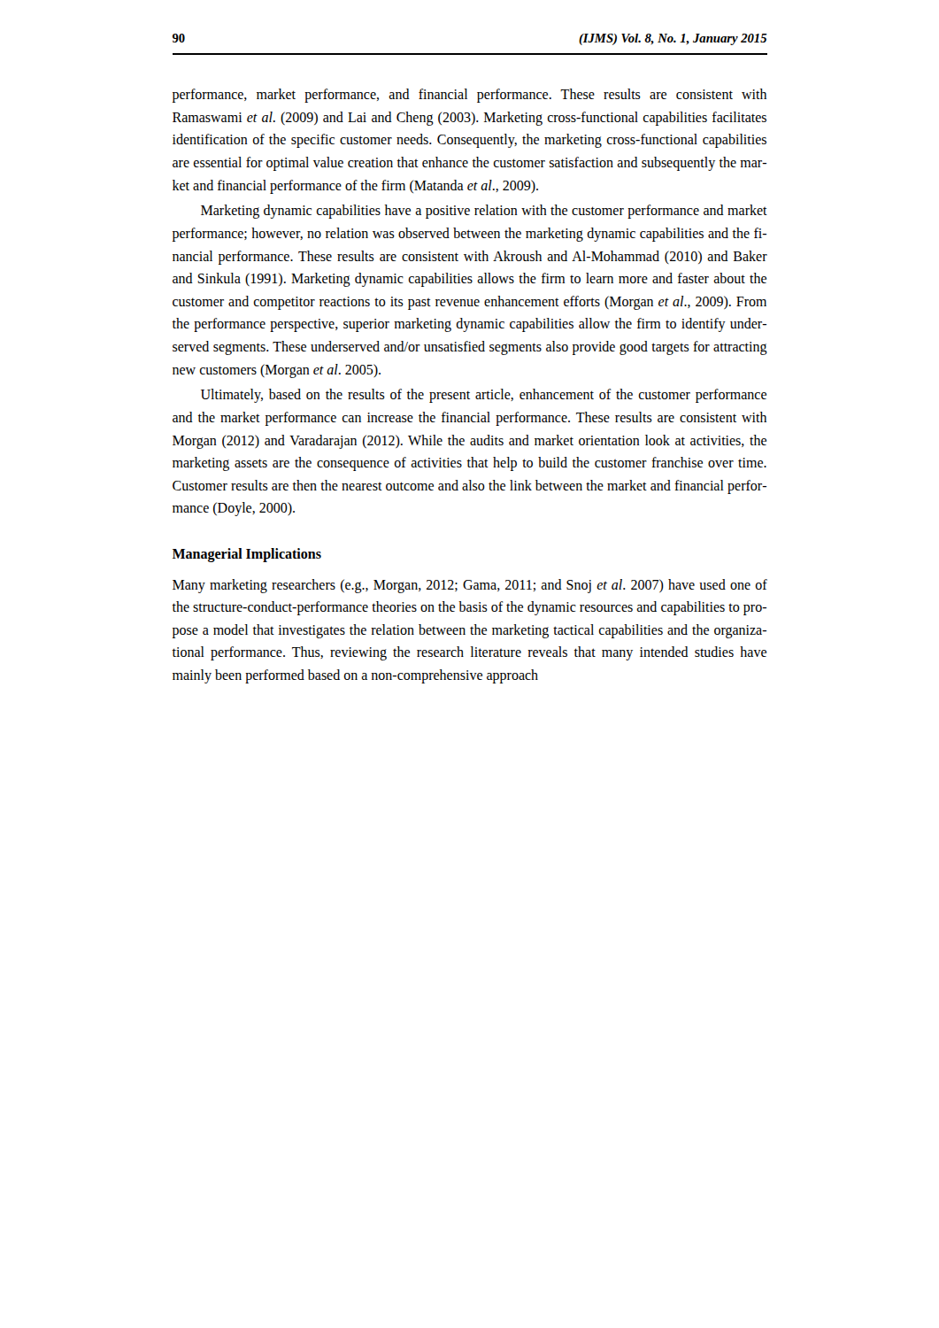90 (IJMS) Vol. 8, No. 1, January 2015
performance, market performance, and financial performance. These results are consistent with Ramaswami et al. (2009) and Lai and Cheng (2003). Marketing cross-functional capabilities facilitates identification of the specific customer needs. Consequently, the marketing cross-functional capabilities are essential for optimal value creation that enhance the customer satisfaction and subsequently the market and financial performance of the firm (Matanda et al., 2009).
Marketing dynamic capabilities have a positive relation with the customer performance and market performance; however, no relation was observed between the marketing dynamic capabilities and the financial performance. These results are consistent with Akroush and Al-Mohammad (2010) and Baker and Sinkula (1991). Marketing dynamic capabilities allows the firm to learn more and faster about the customer and competitor reactions to its past revenue enhancement efforts (Morgan et al., 2009). From the performance perspective, superior marketing dynamic capabilities allow the firm to identify underserved segments. These underserved and/or unsatisfied segments also provide good targets for attracting new customers (Morgan et al. 2005).
Ultimately, based on the results of the present article, enhancement of the customer performance and the market performance can increase the financial performance. These results are consistent with Morgan (2012) and Varadarajan (2012). While the audits and market orientation look at activities, the marketing assets are the consequence of activities that help to build the customer franchise over time. Customer results are then the nearest outcome and also the link between the market and financial performance (Doyle, 2000).
Managerial Implications
Many marketing researchers (e.g., Morgan, 2012; Gama, 2011; and Snoj et al. 2007) have used one of the structure-conduct-performance theories on the basis of the dynamic resources and capabilities to propose a model that investigates the relation between the marketing tactical capabilities and the organizational performance. Thus, reviewing the research literature reveals that many intended studies have mainly been performed based on a non-comprehensive approach